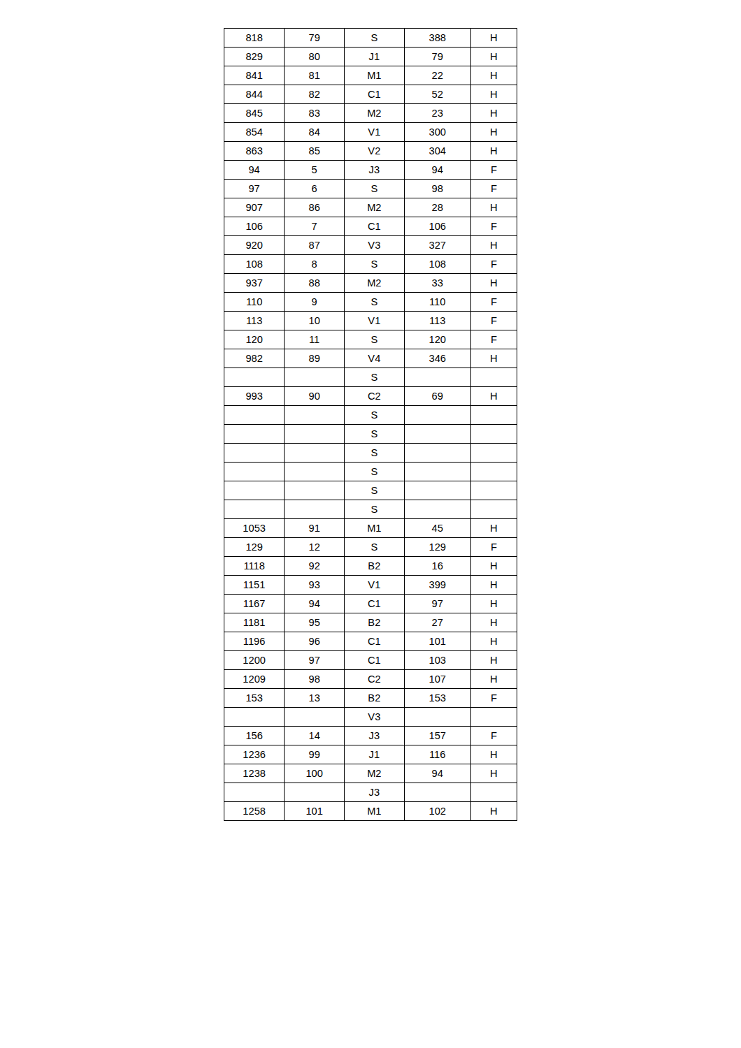| 818 | 79 | S | 388 | H |
| 829 | 80 | J1 | 79 | H |
| 841 | 81 | M1 | 22 | H |
| 844 | 82 | C1 | 52 | H |
| 845 | 83 | M2 | 23 | H |
| 854 | 84 | V1 | 300 | H |
| 863 | 85 | V2 | 304 | H |
| 94 | 5 | J3 | 94 | F |
| 97 | 6 | S | 98 | F |
| 907 | 86 | M2 | 28 | H |
| 106 | 7 | C1 | 106 | F |
| 920 | 87 | V3 | 327 | H |
| 108 | 8 | S | 108 | F |
| 937 | 88 | M2 | 33 | H |
| 110 | 9 | S | 110 | F |
| 113 | 10 | V1 | 113 | F |
| 120 | 11 | S | 120 | F |
| 982 | 89 | V4 | 346 | H |
| | | S | | |
| 993 | 90 | C2 | 69 | H |
| | | S | | |
| | | S | | |
| | | S | | |
| | | S | | |
| | | S | | |
| | | S | | |
| 1053 | 91 | M1 | 45 | H |
| 129 | 12 | S | 129 | F |
| 1118 | 92 | B2 | 16 | H |
| 1151 | 93 | V1 | 399 | H |
| 1167 | 94 | C1 | 97 | H |
| 1181 | 95 | B2 | 27 | H |
| 1196 | 96 | C1 | 101 | H |
| 1200 | 97 | C1 | 103 | H |
| 1209 | 98 | C2 | 107 | H |
| 153 | 13 | B2 | 153 | F |
| | | V3 | | |
| 156 | 14 | J3 | 157 | F |
| 1236 | 99 | J1 | 116 | H |
| 1238 | 100 | M2 | 94 | H |
| | | J3 | | |
| 1258 | 101 | M1 | 102 | H |